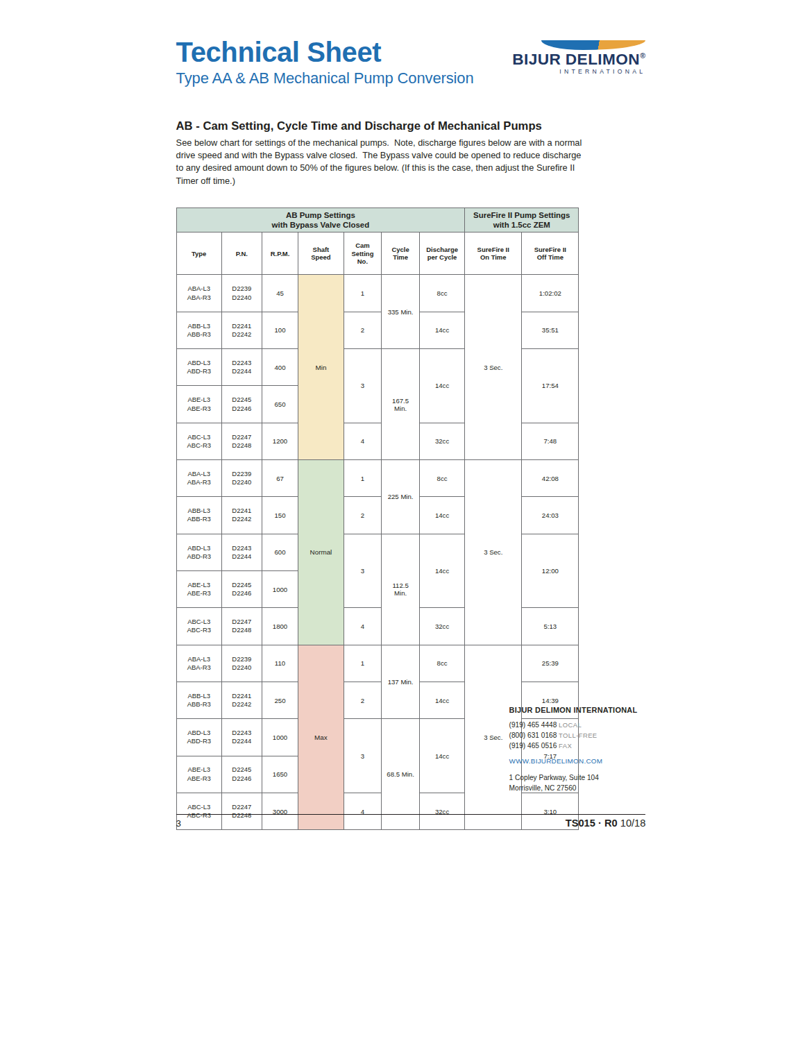Technical Sheet
Type AA & AB Mechanical Pump Conversion
BIJUR DELIMON®
INTERNATIONAL
AB - Cam Setting, Cycle Time and Discharge of Mechanical Pumps
See below chart for settings of the mechanical pumps. Note, discharge figures below are with a normal drive speed and with the Bypass valve closed. The Bypass valve could be opened to reduce discharge to any desired amount down to 50% of the figures below. (If this is the case, then adjust the Surefire II Timer off time.)
| AB Pump Settings with Bypass Valve Closed | SureFire II Pump Settings with 1.5cc ZEM |
| --- | --- |
| Type | P.N. | R.P.M. | Shaft Speed | Cam Setting No. | Cycle Time | Discharge per Cycle | SureFire II On Time | SureFire II Off Time |
| ABA-L3 ABA-R3 | D2239 D2240 | 45 | Min | 1 | 335 Min. | 8cc | 3 Sec. | 1:02:02 |
| ABB-L3 ABB-R3 | D2241 D2242 | 100 | 2 | 14cc | 35:51 |
| ABD-L3 ABD-R3 | D2243 D2244 | 400 | 3 | 167.5 Min. | 14cc | 17:54 |
| ABE-L3 ABE-R3 | D2245 D2246 | 650 |
| ABC-L3 ABC-R3 | D2247 D2248 | 1200 | 4 | 32cc | 7:48 |
| ABA-L3 ABA-R3 | D2239 D2240 | 67 | Normal | 1 | 225 Min. | 8cc | 3 Sec. | 42:08 |
| ABB-L3 ABB-R3 | D2241 D2242 | 150 | 2 | 14cc | 24:03 |
| ABD-L3 ABD-R3 | D2243 D2244 | 600 | 3 | 112.5 Min. | 14cc | 12:00 |
| ABE-L3 ABE-R3 | D2245 D2246 | 1000 |
| ABC-L3 ABC-R3 | D2247 D2248 | 1800 | 4 | 32cc | 5:13 |
| ABA-L3 ABA-R3 | D2239 D2240 | 110 | Max | 1 | 137 Min. | 8cc | 3 Sec. | 25:39 |
| ABB-L3 ABB-R3 | D2241 D2242 | 250 | 2 | 14cc | 14:39 |
| ABD-L3 ABD-R3 | D2243 D2244 | 1000 | 3 | 68.5 Min. | 14cc | 7:17 |
| ABE-L3 ABE-R3 | D2245 D2246 | 1650 |
| ABC-L3 ABC-R3 | D2247 D2248 | 3000 | 4 | 32cc | 3:10 |
BIJUR DELIMON INTERNATIONAL
(919) 465 4448 LOCAL
(800) 631 0168 TOLL-FREE
(919) 465 0516 FAX
WWW.BIJURDELIMON.COM
1 Copley Parkway, Suite 104
Morrisville, NC 27560
3
TS015 · R0 10/18